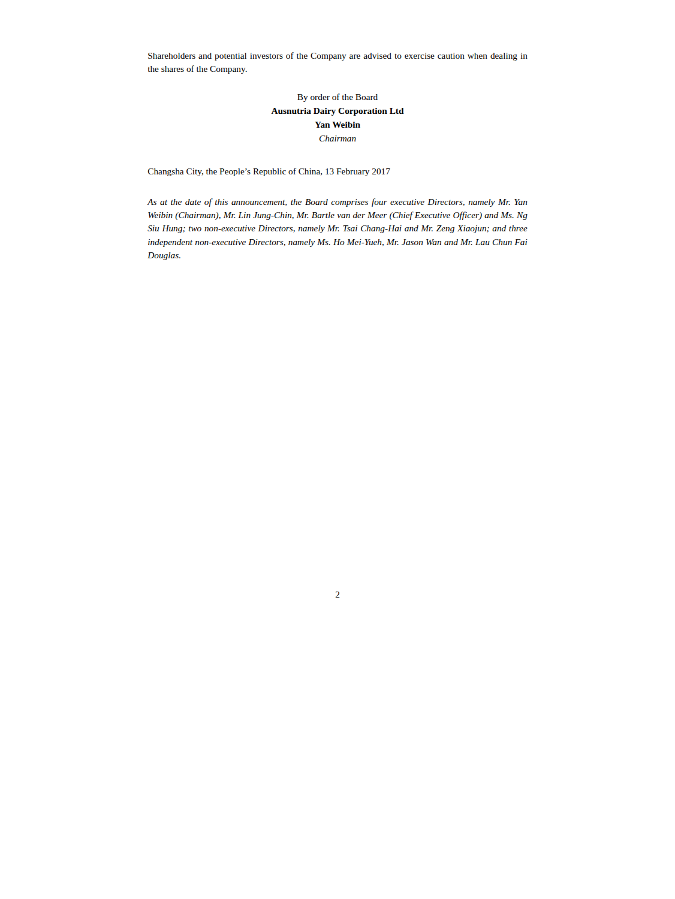Shareholders and potential investors of the Company are advised to exercise caution when dealing in the shares of the Company.
By order of the Board Ausnutria Dairy Corporation Ltd Yan Weibin Chairman
Changsha City, the People’s Republic of China, 13 February 2017
As at the date of this announcement, the Board comprises four executive Directors, namely Mr. Yan Weibin (Chairman), Mr. Lin Jung-Chin, Mr. Bartle van der Meer (Chief Executive Officer) and Ms. Ng Siu Hung; two non-executive Directors, namely Mr. Tsai Chang-Hai and Mr. Zeng Xiaojun; and three independent non-executive Directors, namely Ms. Ho Mei-Yueh, Mr. Jason Wan and Mr. Lau Chun Fai Douglas.
2